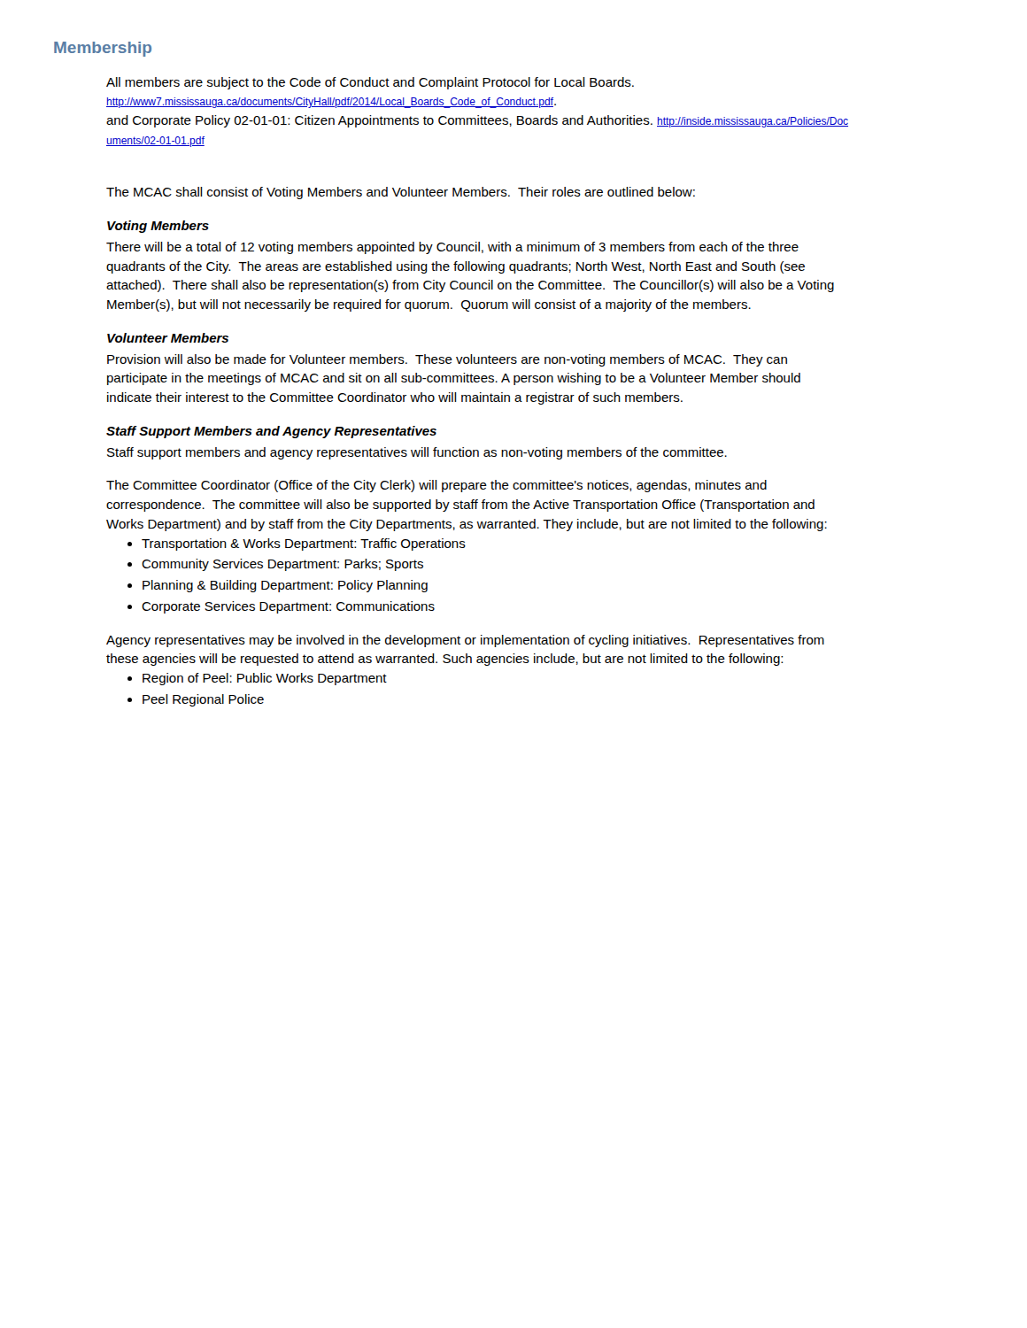Membership
All members are subject to the Code of Conduct and Complaint Protocol for Local Boards.
http://www7.mississauga.ca/documents/CityHall/pdf/2014/Local_Boards_Code_of_Conduct.pdf.
and Corporate Policy 02-01-01: Citizen Appointments to Committees, Boards and Authorities. http://inside.mississauga.ca/Policies/Documents/02-01-01.pdf
The MCAC shall consist of Voting Members and Volunteer Members. Their roles are outlined below:
Voting Members
There will be a total of 12 voting members appointed by Council, with a minimum of 3 members from each of the three quadrants of the City. The areas are established using the following quadrants; North West, North East and South (see attached). There shall also be representation(s) from City Council on the Committee. The Councillor(s) will also be a Voting Member(s), but will not necessarily be required for quorum. Quorum will consist of a majority of the members.
Volunteer Members
Provision will also be made for Volunteer members. These volunteers are non-voting members of MCAC. They can participate in the meetings of MCAC and sit on all sub-committees. A person wishing to be a Volunteer Member should indicate their interest to the Committee Coordinator who will maintain a registrar of such members.
Staff Support Members and Agency Representatives
Staff support members and agency representatives will function as non-voting members of the committee.
The Committee Coordinator (Office of the City Clerk) will prepare the committee's notices, agendas, minutes and correspondence. The committee will also be supported by staff from the Active Transportation Office (Transportation and Works Department) and by staff from the City Departments, as warranted. They include, but are not limited to the following:
Transportation & Works Department: Traffic Operations
Community Services Department: Parks; Sports
Planning & Building Department: Policy Planning
Corporate Services Department: Communications
Agency representatives may be involved in the development or implementation of cycling initiatives. Representatives from these agencies will be requested to attend as warranted. Such agencies include, but are not limited to the following:
Region of Peel: Public Works Department
Peel Regional Police